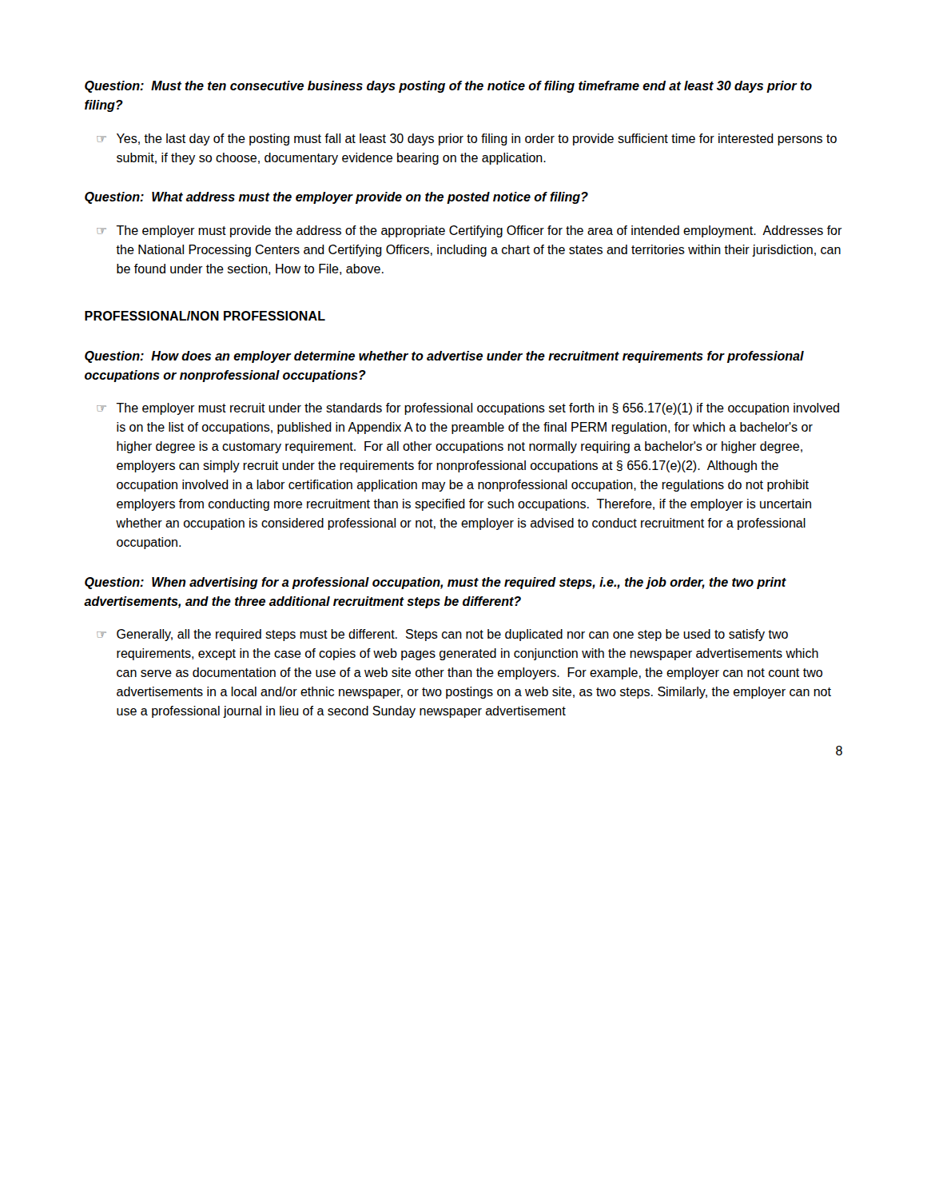Question: Must the ten consecutive business days posting of the notice of filing timeframe end at least 30 days prior to filing?
☞ Yes, the last day of the posting must fall at least 30 days prior to filing in order to provide sufficient time for interested persons to submit, if they so choose, documentary evidence bearing on the application.
Question: What address must the employer provide on the posted notice of filing?
☞ The employer must provide the address of the appropriate Certifying Officer for the area of intended employment. Addresses for the National Processing Centers and Certifying Officers, including a chart of the states and territories within their jurisdiction, can be found under the section, How to File, above.
PROFESSIONAL/NON PROFESSIONAL
Question: How does an employer determine whether to advertise under the recruitment requirements for professional occupations or nonprofessional occupations?
☞ The employer must recruit under the standards for professional occupations set forth in § 656.17(e)(1) if the occupation involved is on the list of occupations, published in Appendix A to the preamble of the final PERM regulation, for which a bachelor's or higher degree is a customary requirement. For all other occupations not normally requiring a bachelor's or higher degree, employers can simply recruit under the requirements for nonprofessional occupations at § 656.17(e)(2). Although the occupation involved in a labor certification application may be a nonprofessional occupation, the regulations do not prohibit employers from conducting more recruitment than is specified for such occupations. Therefore, if the employer is uncertain whether an occupation is considered professional or not, the employer is advised to conduct recruitment for a professional occupation.
Question: When advertising for a professional occupation, must the required steps, i.e., the job order, the two print advertisements, and the three additional recruitment steps be different?
☞ Generally, all the required steps must be different. Steps can not be duplicated nor can one step be used to satisfy two requirements, except in the case of copies of web pages generated in conjunction with the newspaper advertisements which can serve as documentation of the use of a web site other than the employers. For example, the employer can not count two advertisements in a local and/or ethnic newspaper, or two postings on a web site, as two steps. Similarly, the employer can not use a professional journal in lieu of a second Sunday newspaper advertisement
8